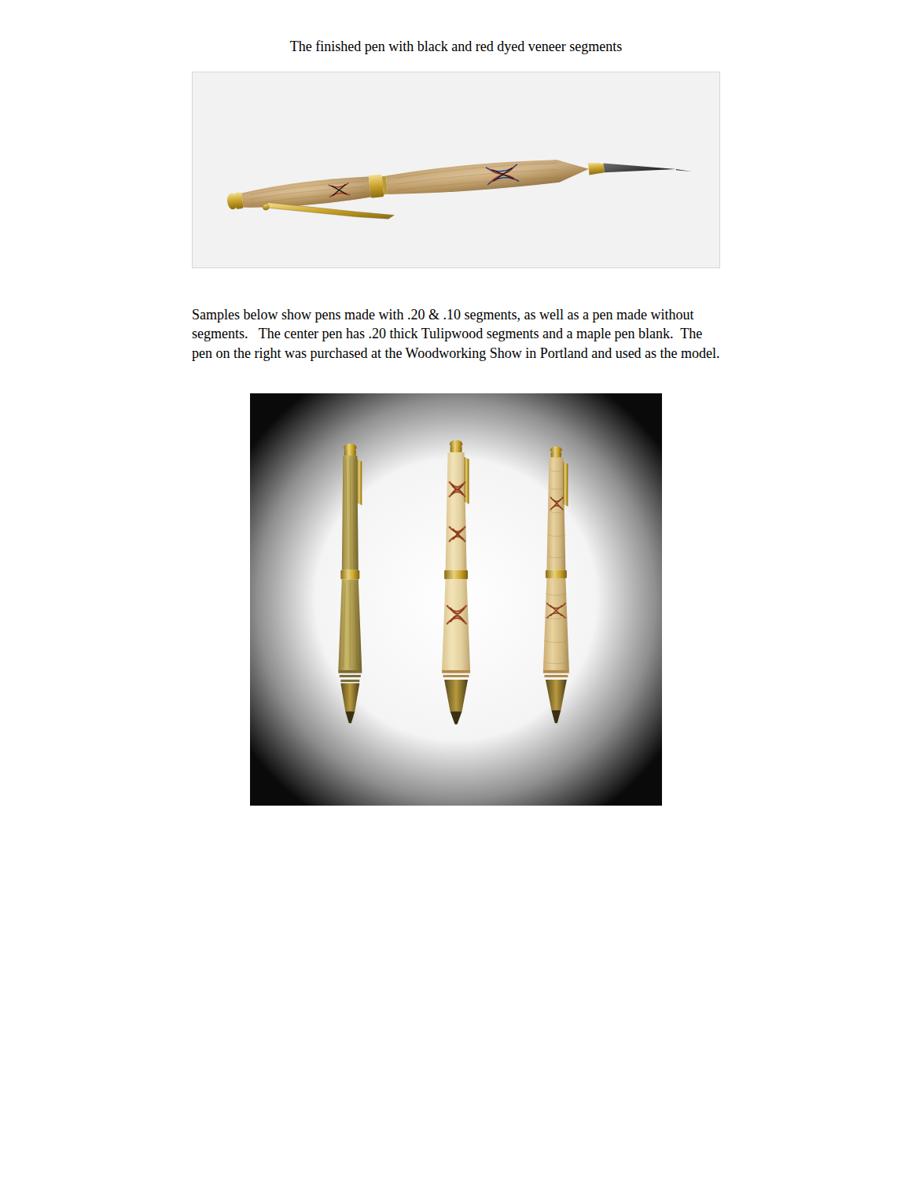The finished pen with black and red dyed veneer segments
Samples below show pens made with .20 & .10 segments, as well as a pen made without segments. The center pen has .20 thick Tulipwood segments and a maple pen blank. The pen on the right was purchased at the Woodworking Show in Portland and used as the model.